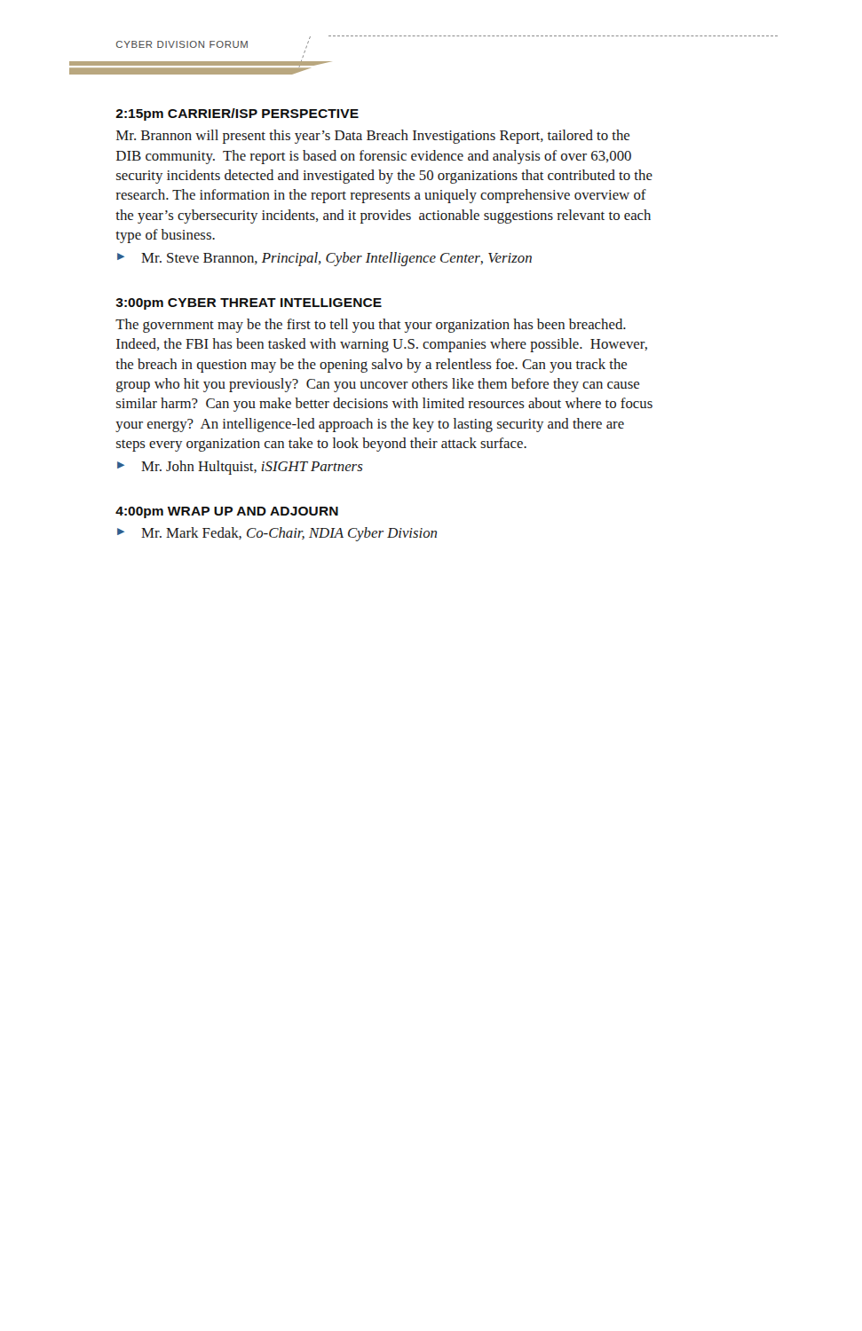Cyber Division Forum
2:15pm CARRIER/ISP PERSPECTIVE
Mr. Brannon will present this year’s Data Breach Investigations Report, tailored to the DIB community. The report is based on forensic evidence and analysis of over 63,000 security incidents detected and investigated by the 50 organizations that contributed to the research. The information in the report represents a uniquely comprehensive overview of the year’s cybersecurity incidents, and it provides actionable suggestions relevant to each type of business.
Mr. Steve Brannon, Principal, Cyber Intelligence Center, Verizon
3:00pm CYBER THREAT INTELLIGENCE
The government may be the first to tell you that your organization has been breached. Indeed, the FBI has been tasked with warning U.S. companies where possible. However, the breach in question may be the opening salvo by a relentless foe. Can you track the group who hit you previously? Can you uncover others like them before they can cause similar harm? Can you make better decisions with limited resources about where to focus your energy? An intelligence-led approach is the key to lasting security and there are steps every organization can take to look beyond their attack surface.
Mr. John Hultquist, iSIGHT Partners
4:00pm WRAP UP AND ADJOURN
Mr. Mark Fedak, Co-Chair, NDIA Cyber Division